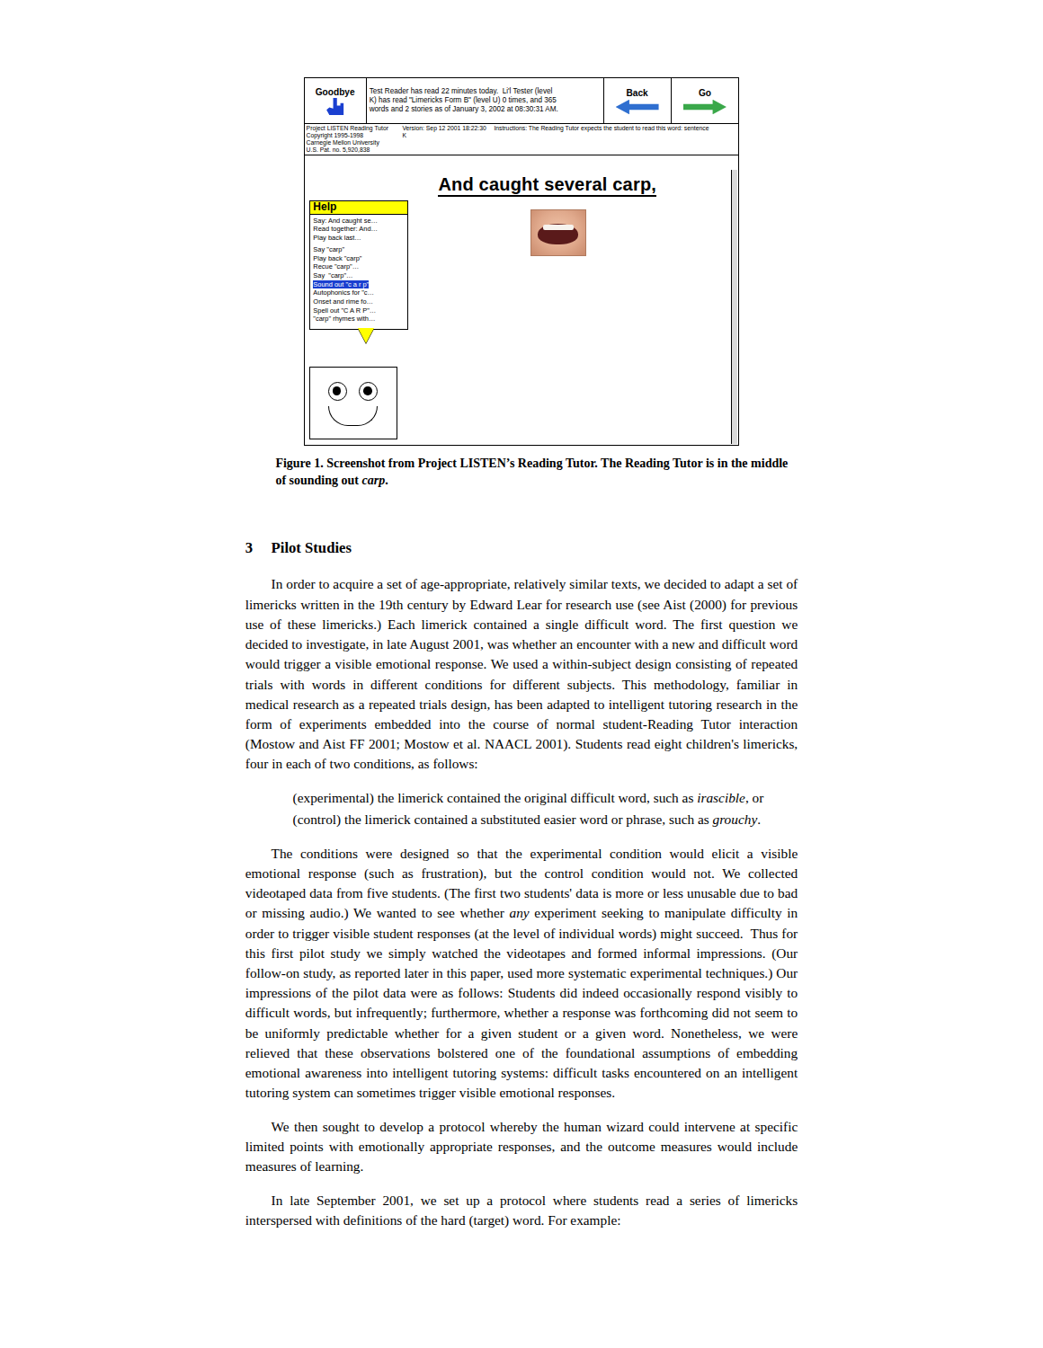Goodbye
Test Reader has read 22 minutes today. Li'l Tester (level
K) has read "Limericks Form B" (level U) 0 times, and 365
words and 2 stories as of January 3, 2002 at 08:30:31 AM.
Back
Go
Project LISTEN Reading Tutor
Copyright 1995-1998
Carnegie Mellon University
U.S. Pat. no. 5,920,838
Version: Sep 12 2001 18:22:30 K
Instructions: The Reading Tutor expects the student to read this word: sentence
And caught several carp,
Help
Say: And caught se…
Read together: And…
Play back last…
Say "carp"
Play back "carp"
Recue "carp"…
Say "carp"…
Sound out "c a r p"
Autophonics for "c…
Onset and rime fo…
Spell out "C A R P"…
"carp" rhymes with…
Figure 1. Screenshot from Project LISTEN’s Reading Tutor. The Reading Tutor is in the middle of sounding out carp.
3 Pilot Studies
In order to acquire a set of age-appropriate, relatively similar texts, we decided to adapt a set of limericks written in the 19th century by Edward Lear for research use (see Aist (2000) for previous use of these limericks.) Each limerick contained a single difficult word. The first question we decided to investigate, in late August 2001, was whether an encounter with a new and difficult word would trigger a visible emotional response. We used a within-subject design consisting of repeated trials with words in different conditions for different subjects. This methodology, familiar in medical research as a repeated trials design, has been adapted to intelligent tutoring research in the form of experiments embedded into the course of normal student-Reading Tutor interaction (Mostow and Aist FF 2001; Mostow et al. NAACL 2001). Students read eight children's limericks, four in each of two conditions, as follows:
(experimental) the limerick contained the original difficult word, such as irascible, or
(control) the limerick contained a substituted easier word or phrase, such as grouchy.
The conditions were designed so that the experimental condition would elicit a visible emotional response (such as frustration), but the control condition would not. We collected videotaped data from five students. (The first two students' data is more or less unusable due to bad or missing audio.) We wanted to see whether any experiment seeking to manipulate difficulty in order to trigger visible student responses (at the level of individual words) might succeed. Thus for this first pilot study we simply watched the videotapes and formed informal impressions. (Our follow-on study, as reported later in this paper, used more systematic experimental techniques.) Our impressions of the pilot data were as follows: Students did indeed occasionally respond visibly to difficult words, but infrequently; furthermore, whether a response was forthcoming did not seem to be uniformly predictable whether for a given student or a given word. Nonetheless, we were relieved that these observations bolstered one of the foundational assumptions of embedding emotional awareness into intelligent tutoring systems: difficult tasks encountered on an intelligent tutoring system can sometimes trigger visible emotional responses.
We then sought to develop a protocol whereby the human wizard could intervene at specific limited points with emotionally appropriate responses, and the outcome measures would include measures of learning.
In late September 2001, we set up a protocol where students read a series of limericks interspersed with definitions of the hard (target) word. For example: